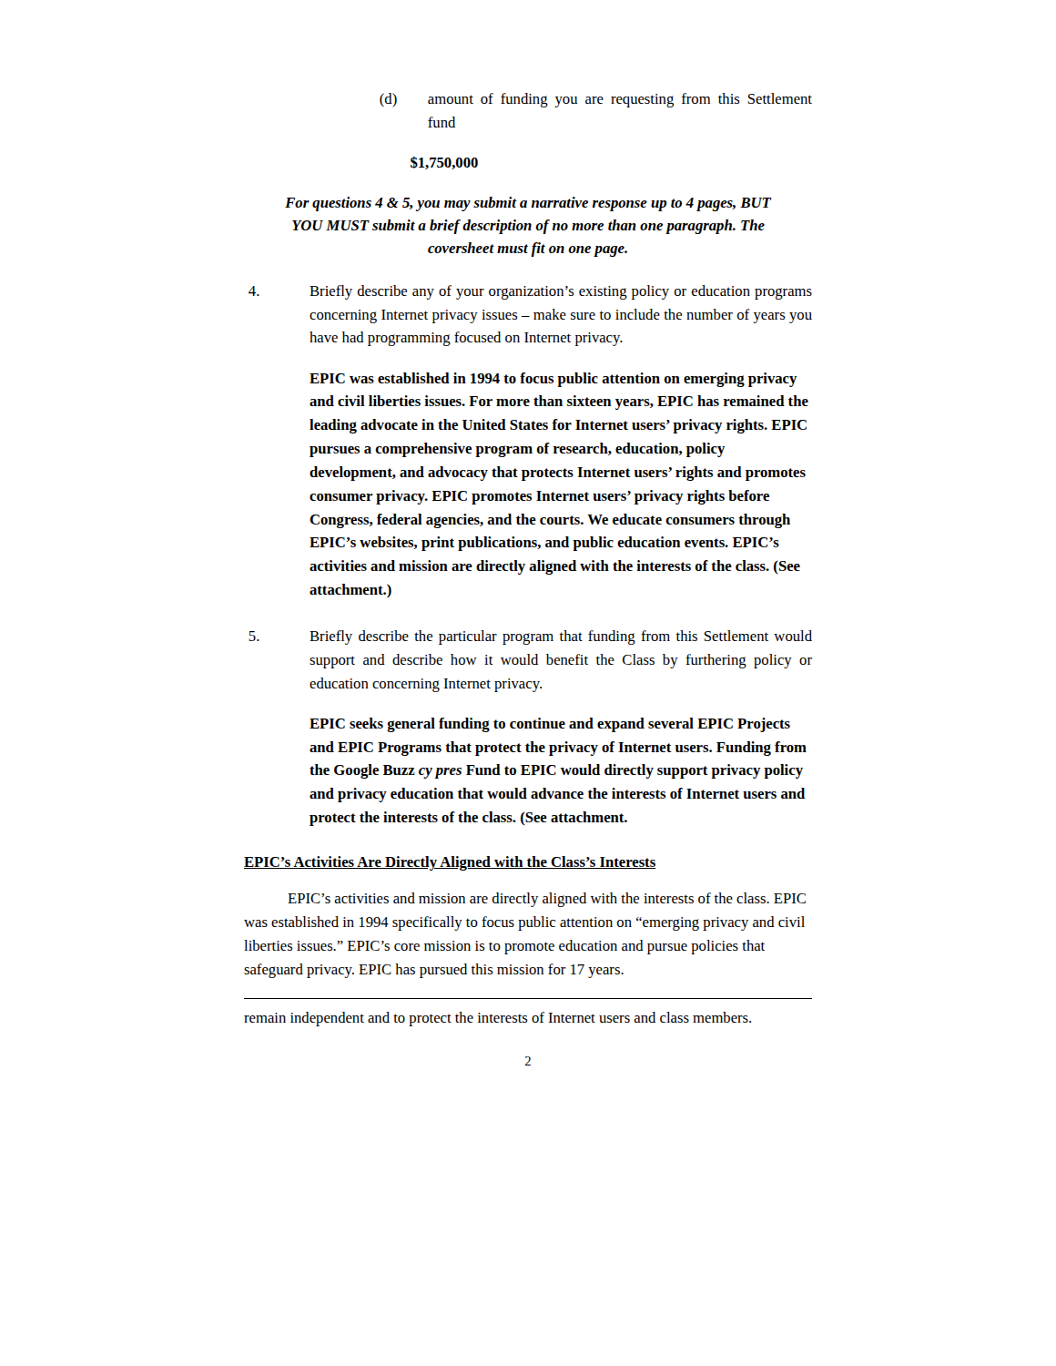(d) amount of funding you are requesting from this Settlement fund
$1,750,000
For questions 4 & 5, you may submit a narrative response up to 4 pages, BUT YOU MUST submit a brief description of no more than one paragraph. The coversheet must fit on one page.
4.
Briefly describe any of your organization’s existing policy or education programs concerning Internet privacy issues – make sure to include the number of years you have had programming focused on Internet privacy.
EPIC was established in 1994 to focus public attention on emerging privacy and civil liberties issues. For more than sixteen years, EPIC has remained the leading advocate in the United States for Internet users’ privacy rights. EPIC pursues a comprehensive program of research, education, policy development, and advocacy that protects Internet users’ rights and promotes consumer privacy. EPIC promotes Internet users’ privacy rights before Congress, federal agencies, and the courts. We educate consumers through EPIC’s websites, print publications, and public education events. EPIC’s activities and mission are directly aligned with the interests of the class. (See attachment.)
5.
Briefly describe the particular program that funding from this Settlement would support and describe how it would benefit the Class by furthering policy or education concerning Internet privacy.
EPIC seeks general funding to continue and expand several EPIC Projects and EPIC Programs that protect the privacy of Internet users. Funding from the Google Buzz cy pres Fund to EPIC would directly support privacy policy and privacy education that would advance the interests of Internet users and protect the interests of the class. (See attachment.
EPIC’s Activities Are Directly Aligned with the Class’s Interests
EPIC’s activities and mission are directly aligned with the interests of the class. EPIC was established in 1994 specifically to focus public attention on “emerging privacy and civil liberties issues.” EPIC’s core mission is to promote education and pursue policies that safeguard privacy. EPIC has pursued this mission for 17 years.
remain independent and to protect the interests of Internet users and class members.
2